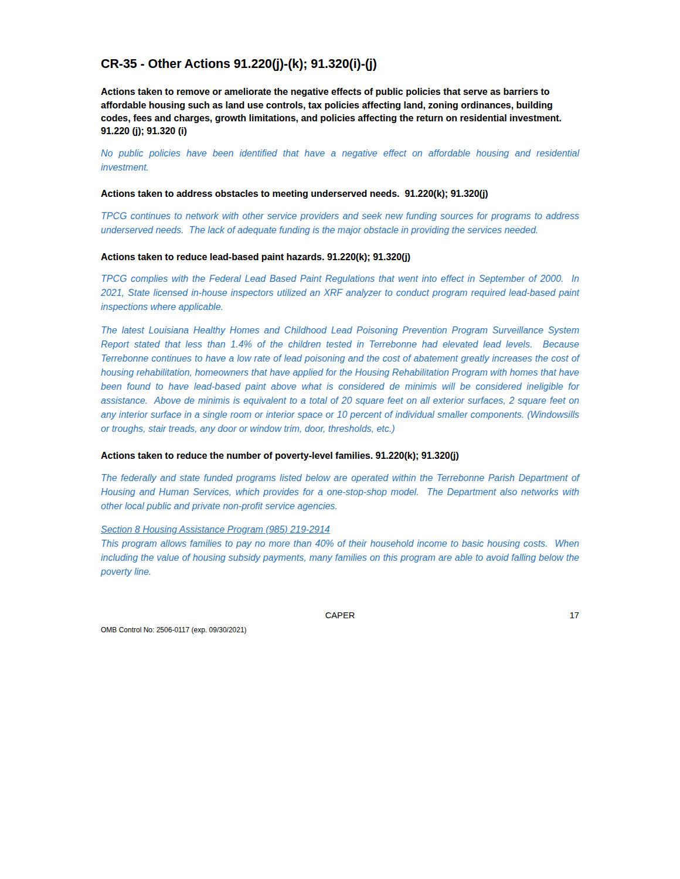CR-35 - Other Actions 91.220(j)-(k); 91.320(i)-(j)
Actions taken to remove or ameliorate the negative effects of public policies that serve as barriers to affordable housing such as land use controls, tax policies affecting land, zoning ordinances, building codes, fees and charges, growth limitations, and policies affecting the return on residential investment. 91.220 (j); 91.320 (i)
No public policies have been identified that have a negative effect on affordable housing and residential investment.
Actions taken to address obstacles to meeting underserved needs. 91.220(k); 91.320(j)
TPCG continues to network with other service providers and seek new funding sources for programs to address underserved needs. The lack of adequate funding is the major obstacle in providing the services needed.
Actions taken to reduce lead-based paint hazards. 91.220(k); 91.320(j)
TPCG complies with the Federal Lead Based Paint Regulations that went into effect in September of 2000. In 2021, State licensed in-house inspectors utilized an XRF analyzer to conduct program required lead-based paint inspections where applicable.
The latest Louisiana Healthy Homes and Childhood Lead Poisoning Prevention Program Surveillance System Report stated that less than 1.4% of the children tested in Terrebonne had elevated lead levels. Because Terrebonne continues to have a low rate of lead poisoning and the cost of abatement greatly increases the cost of housing rehabilitation, homeowners that have applied for the Housing Rehabilitation Program with homes that have been found to have lead-based paint above what is considered de minimis will be considered ineligible for assistance. Above de minimis is equivalent to a total of 20 square feet on all exterior surfaces, 2 square feet on any interior surface in a single room or interior space or 10 percent of individual smaller components. (Windowsills or troughs, stair treads, any door or window trim, door, thresholds, etc.)
Actions taken to reduce the number of poverty-level families. 91.220(k); 91.320(j)
The federally and state funded programs listed below are operated within the Terrebonne Parish Department of Housing and Human Services, which provides for a one-stop-shop model. The Department also networks with other local public and private non-profit service agencies.
Section 8 Housing Assistance Program (985) 219-2914
This program allows families to pay no more than 40% of their household income to basic housing costs. When including the value of housing subsidy payments, many families on this program are able to avoid falling below the poverty line.
CAPER 17
OMB Control No: 2506-0117 (exp. 09/30/2021)